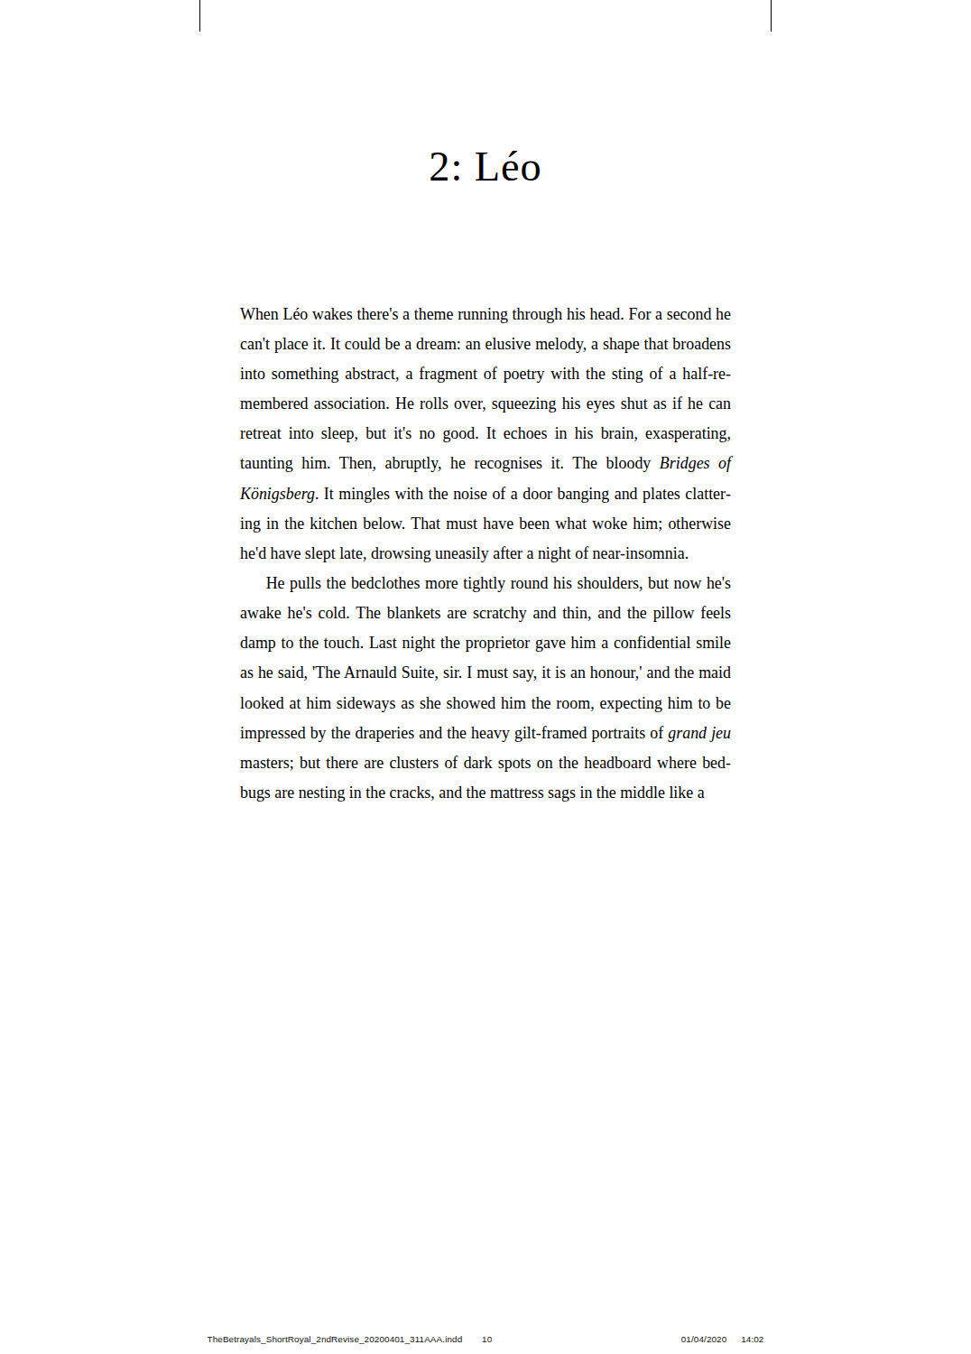2: Léo
When Léo wakes there's a theme running through his head. For a second he can't place it. It could be a dream: an elusive melody, a shape that broadens into something abstract, a fragment of poetry with the sting of a half-remembered association. He rolls over, squeezing his eyes shut as if he can retreat into sleep, but it's no good. It echoes in his brain, exasperating, taunting him. Then, abruptly, he recognises it. The bloody Bridges of Königsberg. It mingles with the noise of a door banging and plates clattering in the kitchen below. That must have been what woke him; otherwise he'd have slept late, drowsing uneasily after a night of near-insomnia.
He pulls the bedclothes more tightly round his shoulders, but now he's awake he's cold. The blankets are scratchy and thin, and the pillow feels damp to the touch. Last night the proprietor gave him a confidential smile as he said, 'The Arnauld Suite, sir. I must say, it is an honour,' and the maid looked at him sideways as she showed him the room, expecting him to be impressed by the draperies and the heavy gilt-framed portraits of grand jeu masters; but there are clusters of dark spots on the headboard where bedbugs are nesting in the cracks, and the mattress sags in the middle like a
TheBetrayals_ShortRoyal_2ndRevise_20200401_311AAA.indd10 01/04/202014:02